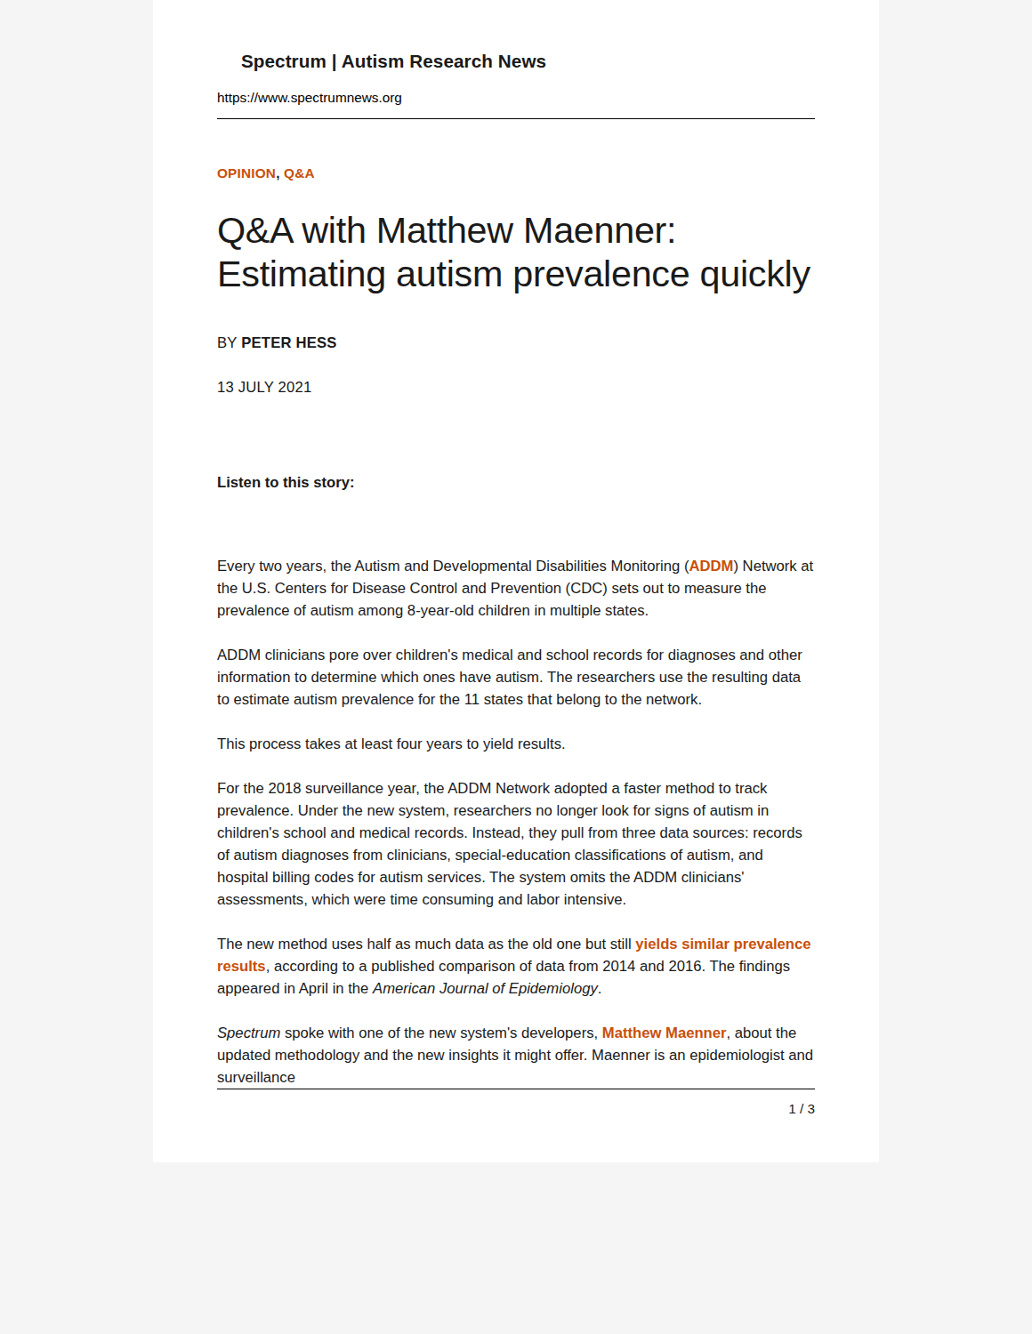Spectrum | Autism Research News
https://www.spectrumnews.org
OPINION, Q&A
Q&A with Matthew Maenner: Estimating autism prevalence quickly
BY PETER HESS
13 JULY 2021
Listen to this story:
Every two years, the Autism and Developmental Disabilities Monitoring (ADDM) Network at the U.S. Centers for Disease Control and Prevention (CDC) sets out to measure the prevalence of autism among 8-year-old children in multiple states.
ADDM clinicians pore over children's medical and school records for diagnoses and other information to determine which ones have autism. The researchers use the resulting data to estimate autism prevalence for the 11 states that belong to the network.
This process takes at least four years to yield results.
For the 2018 surveillance year, the ADDM Network adopted a faster method to track prevalence. Under the new system, researchers no longer look for signs of autism in children's school and medical records. Instead, they pull from three data sources: records of autism diagnoses from clinicians, special-education classifications of autism, and hospital billing codes for autism services. The system omits the ADDM clinicians' assessments, which were time consuming and labor intensive.
The new method uses half as much data as the old one but still yields similar prevalence results, according to a published comparison of data from 2014 and 2016. The findings appeared in April in the American Journal of Epidemiology.
Spectrum spoke with one of the new system's developers, Matthew Maenner, about the updated methodology and the new insights it might offer. Maenner is an epidemiologist and surveillance
1 / 3